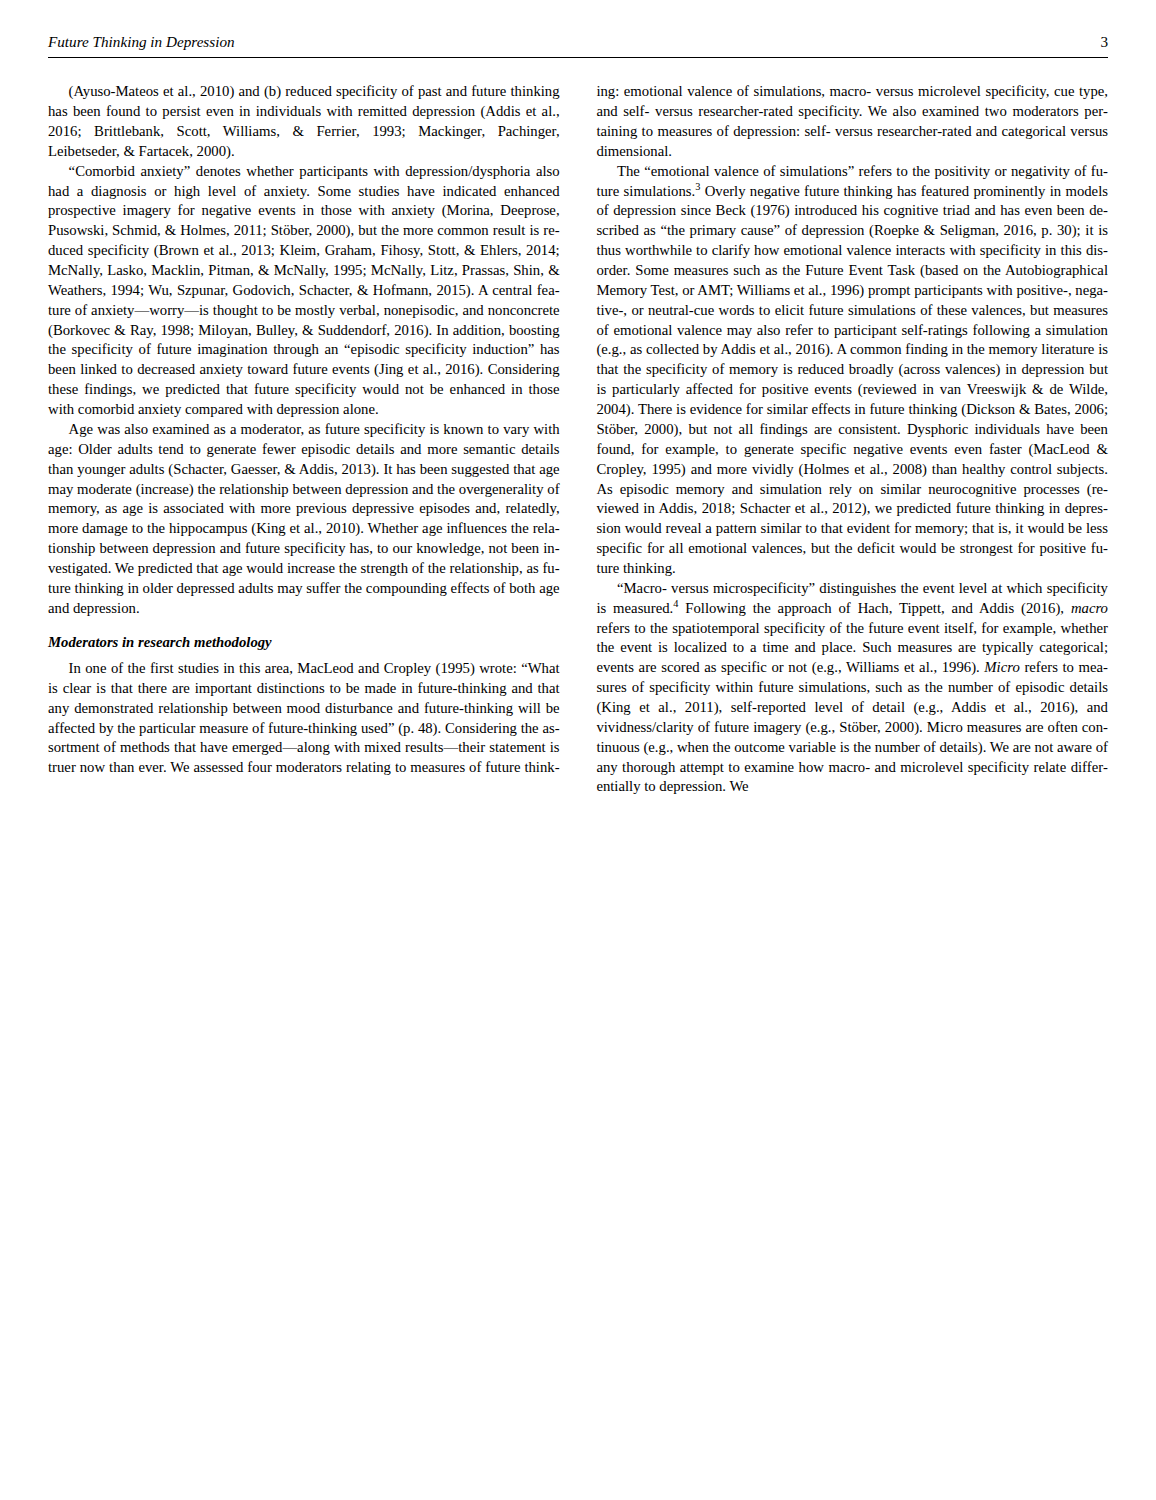Future Thinking in Depression 3
(Ayuso-Mateos et al., 2010) and (b) reduced specificity of past and future thinking has been found to persist even in individuals with remitted depression (Addis et al., 2016; Brittlebank, Scott, Williams, & Ferrier, 1993; Mackinger, Pachinger, Leibetseder, & Fartacek, 2000).
“Comorbid anxiety” denotes whether participants with depression/dysphoria also had a diagnosis or high level of anxiety. Some studies have indicated enhanced prospective imagery for negative events in those with anxiety (Morina, Deeprose, Pusowski, Schmid, & Holmes, 2011; Stöber, 2000), but the more common result is reduced specificity (Brown et al., 2013; Kleim, Graham, Fihosy, Stott, & Ehlers, 2014; McNally, Lasko, Macklin, Pitman, & McNally, 1995; McNally, Litz, Prassas, Shin, & Weathers, 1994; Wu, Szpunar, Godovich, Schacter, & Hofmann, 2015). A central feature of anxiety—worry—is thought to be mostly verbal, nonepisodic, and nonconcrete (Borkovec & Ray, 1998; Miloyan, Bulley, & Suddendorf, 2016). In addition, boosting the specificity of future imagination through an “episodic specificity induction” has been linked to decreased anxiety toward future events (Jing et al., 2016). Considering these findings, we predicted that future specificity would not be enhanced in those with comorbid anxiety compared with depression alone.
Age was also examined as a moderator, as future specificity is known to vary with age: Older adults tend to generate fewer episodic details and more semantic details than younger adults (Schacter, Gaesser, & Addis, 2013). It has been suggested that age may moderate (increase) the relationship between depression and the overgenerality of memory, as age is associated with more previous depressive episodes and, relatedly, more damage to the hippocampus (King et al., 2010). Whether age influences the relationship between depression and future specificity has, to our knowledge, not been investigated. We predicted that age would increase the strength of the relationship, as future thinking in older depressed adults may suffer the compounding effects of both age and depression.
Moderators in research methodology
In one of the first studies in this area, MacLeod and Cropley (1995) wrote: “What is clear is that there are important distinctions to be made in future-thinking and that any demonstrated relationship between mood disturbance and future-thinking will be affected by the particular measure of future-thinking used” (p. 48). Considering the assortment of methods that have emerged—along with mixed results—their statement is truer now than ever. We assessed four moderators relating to measures of future thinking: emotional valence of simulations, macro- versus microlevel specificity, cue type, and self- versus researcher-rated specificity. We also examined two moderators pertaining to measures of depression: self- versus researcher-rated and categorical versus dimensional.
The “emotional valence of simulations” refers to the positivity or negativity of future simulations.3 Overly negative future thinking has featured prominently in models of depression since Beck (1976) introduced his cognitive triad and has even been described as “the primary cause” of depression (Roepke & Seligman, 2016, p. 30); it is thus worthwhile to clarify how emotional valence interacts with specificity in this disorder. Some measures such as the Future Event Task (based on the Autobiographical Memory Test, or AMT; Williams et al., 1996) prompt participants with positive-, negative-, or neutral-cue words to elicit future simulations of these valences, but measures of emotional valence may also refer to participant self-ratings following a simulation (e.g., as collected by Addis et al., 2016). A common finding in the memory literature is that the specificity of memory is reduced broadly (across valences) in depression but is particularly affected for positive events (reviewed in van Vreeswijk & de Wilde, 2004). There is evidence for similar effects in future thinking (Dickson & Bates, 2006; Stöber, 2000), but not all findings are consistent. Dysphoric individuals have been found, for example, to generate specific negative events even faster (MacLeod & Cropley, 1995) and more vividly (Holmes et al., 2008) than healthy control subjects. As episodic memory and simulation rely on similar neurocognitive processes (reviewed in Addis, 2018; Schacter et al., 2012), we predicted future thinking in depression would reveal a pattern similar to that evident for memory; that is, it would be less specific for all emotional valences, but the deficit would be strongest for positive future thinking.
“Macro- versus microspecificity” distinguishes the event level at which specificity is measured.4 Following the approach of Hach, Tippett, and Addis (2016), macro refers to the spatiotemporal specificity of the future event itself, for example, whether the event is localized to a time and place. Such measures are typically categorical; events are scored as specific or not (e.g., Williams et al., 1996). Micro refers to measures of specificity within future simulations, such as the number of episodic details (King et al., 2011), self-reported level of detail (e.g., Addis et al., 2016), and vividness/clarity of future imagery (e.g., Stöber, 2000). Micro measures are often continuous (e.g., when the outcome variable is the number of details). We are not aware of any thorough attempt to examine how macro- and microlevel specificity relate differentially to depression. We